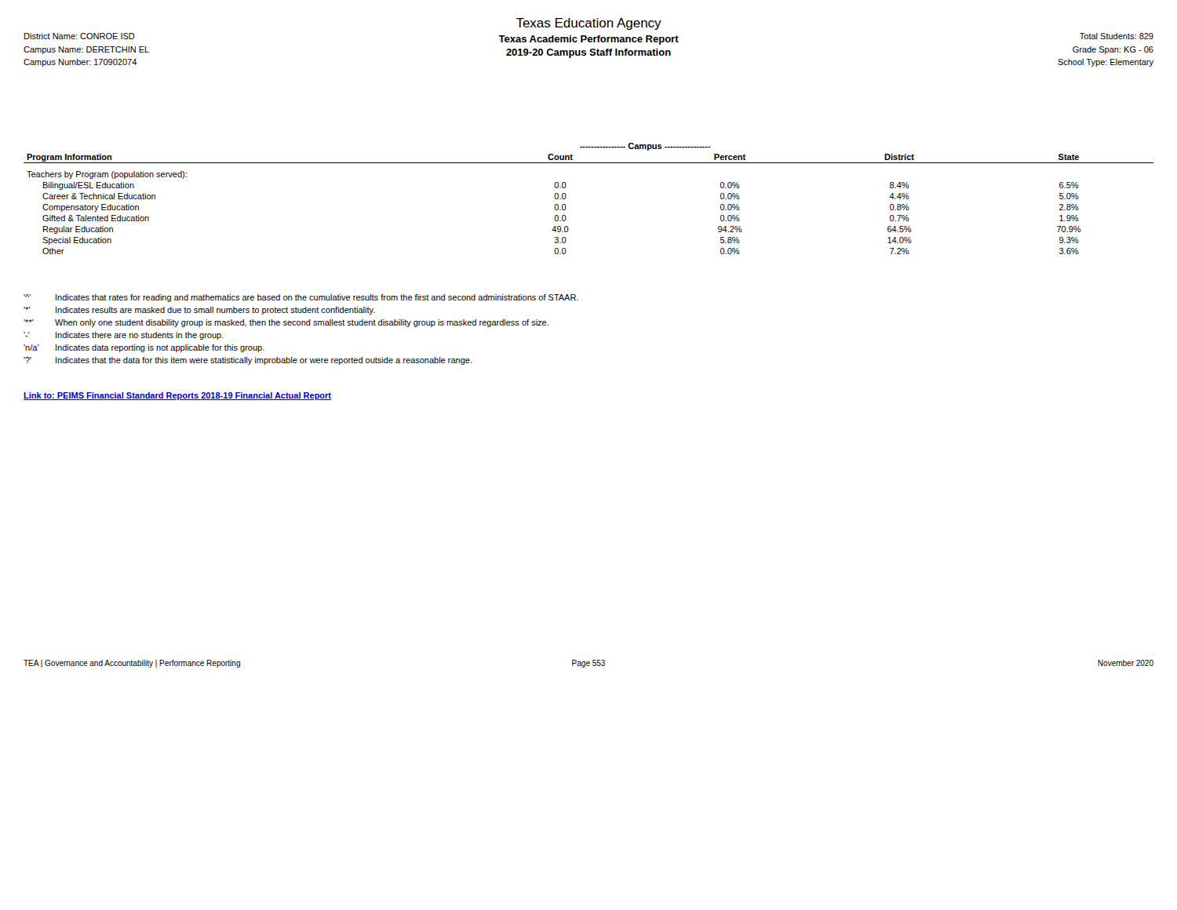District Name: CONROE ISD
Campus Name: DERETCHIN EL
Campus Number: 170902074
Total Students: 829
Grade Span: KG - 06
School Type: Elementary
Texas Education Agency
Texas Academic Performance Report
2019-20 Campus Staff Information
| | ---------------- Campus ---------------- | | |
| Program Information | Count | Percent | District | State |
| Teachers by Program (population served): | | | | |
| Bilingual/ESL Education | 0.0 | 0.0% | 8.4% | 6.5% |
| Career & Technical Education | 0.0 | 0.0% | 4.4% | 5.0% |
| Compensatory Education | 0.0 | 0.0% | 0.8% | 2.8% |
| Gifted & Talented Education | 0.0 | 0.0% | 0.7% | 1.9% |
| Regular Education | 49.0 | 94.2% | 64.5% | 70.9% |
| Special Education | 3.0 | 5.8% | 14.0% | 9.3% |
| Other | 0.0 | 0.0% | 7.2% | 3.6% |
'^'Indicates that rates for reading and mathematics are based on the cumulative results from the first and second administrations of STAAR.
'*'Indicates results are masked due to small numbers to protect student confidentiality.
'**'When only one student disability group is masked, then the second smallest student disability group is masked regardless of size.
'-'Indicates there are no students in the group.
'n/a'Indicates data reporting is not applicable for this group.
'?'Indicates that the data for this item were statistically improbable or were reported outside a reasonable range.
Link to: PEIMS Financial Standard Reports 2018-19 Financial Actual Report
TEA | Governance and Accountability | Performance Reporting Page 553 November 2020